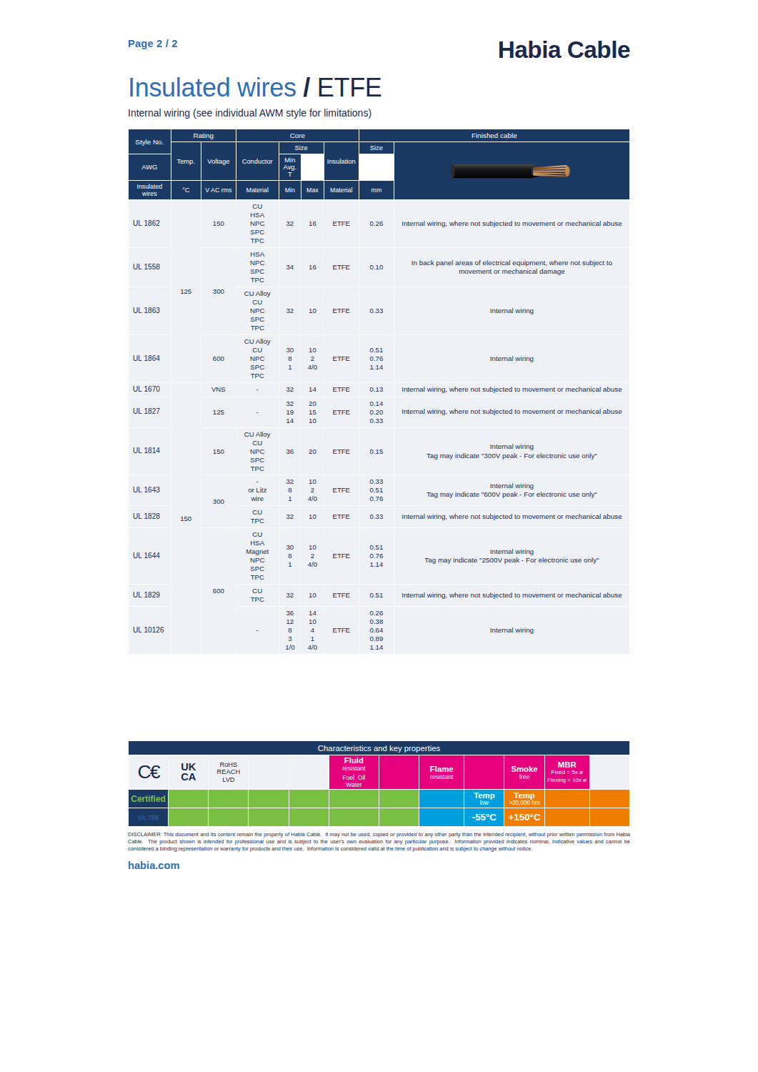Page 2 / 2
Habia Cable
Insulated wires / ETFE
Internal wiring (see individual AWM style for limitations)
| Style No. | Rating | Core | Finished cable |
| --- | --- | --- | --- |
| Temp. | Voltage | Conductor | Size | Insulation | Size | |
| AWG | Min Avg. T |
| Insulated wires | °C | V AC rms | Material | Min | Max | Material | mm | Intended use |
| UL 1862 | 125 | 150 | CU HSA NPC SPC TPC | 32 | 16 | ETFE | 0.26 | Internal wiring, where not subjected to movement or mechanical abuse |
| UL 1558 | 300 | HSA NPC SPC TPC | 34 | 16 | ETFE | 0.10 | In back panel areas of electrical equipment, where not subject to movement or mechanical damage |
| UL 1863 | CU Alloy CU NPC SPC TPC | 32 | 10 | ETFE | 0.33 | Internal wiring |
| UL 1864 | 600 | CU Alloy CU NPC SPC TPC | 30 8 1 | 10 2 4/0 | ETFE | 0.51 0.76 1.14 | Internal wiring |
| UL 1670 | 150 | VNS | - | 32 | 14 | ETFE | 0.13 | Internal wiring, where not subjected to movement or mechanical abuse |
| UL 1827 | 125 | - | 32 19 14 | 20 15 10 | ETFE | 0.14 0.20 0.33 | Internal wiring, where not subjected to movement or mechanical abuse |
| UL 1814 | 150 | CU Alloy CU NPC SPC TPC | 36 | 20 | ETFE | 0.15 | Internal wiring Tag may indicate "300V peak - For electronic use only" |
| UL 1643 | 300 | - or Litz wire | 32 8 1 | 10 2 4/0 | ETFE | 0.33 0.51 0.76 | Internal wiring Tag may indicate "600V peak - For electronic use only" |
| UL 1828 | CU TPC | 32 | 10 | ETFE | 0.33 | Internal wiring, where not subjected to movement or mechanical abuse |
| UL 1644 | 600 | CU HSA Magnet NPC SPC TPC | 30 8 1 | 10 2 4/0 | ETFE | 0.51 0.76 1.14 | Internal wiring Tag may indicate "2500V peak - For electronic use only" |
| UL 1829 | CU TPC | 32 | 10 | ETFE | 0.51 | Internal wiring, where not subjected to movement or mechanical abuse |
| UL 10126 | - | 36 12 8 3 1/0 | 14 10 4 1 4/0 | ETFE | 0.26 0.38 0.64 0.89 1.14 | Internal wiring |
| Characteristics and key properties |
| C€ | UK CA | RoHS REACH LVD | | | Fluid resistant Fuel Oil Water | | Flame resistant | | Smoke free | MBR Fixed = 5x ⌀ Flexing = 10x ⌀ | |
| Certified | | | | | | | | Temp low | Temp >20,000 hrs | | |
| UL 758 | | | | | | | | -55°C | +150°C | | |
DISCLAIMER: This document and its content remain the property of Habia Cable. It may not be used, copied or provided to any other party than the intended recipient, without prior written permission from Habia Cable. The product shown is intended for professional use and is subject to the user's own evaluation for any particular purpose. Information provided indicates nominal, indicative values and cannot be considered a binding representation or warranty for products and their use. Information is considered valid at the time of publication and is subject to change without notice.
habia.com